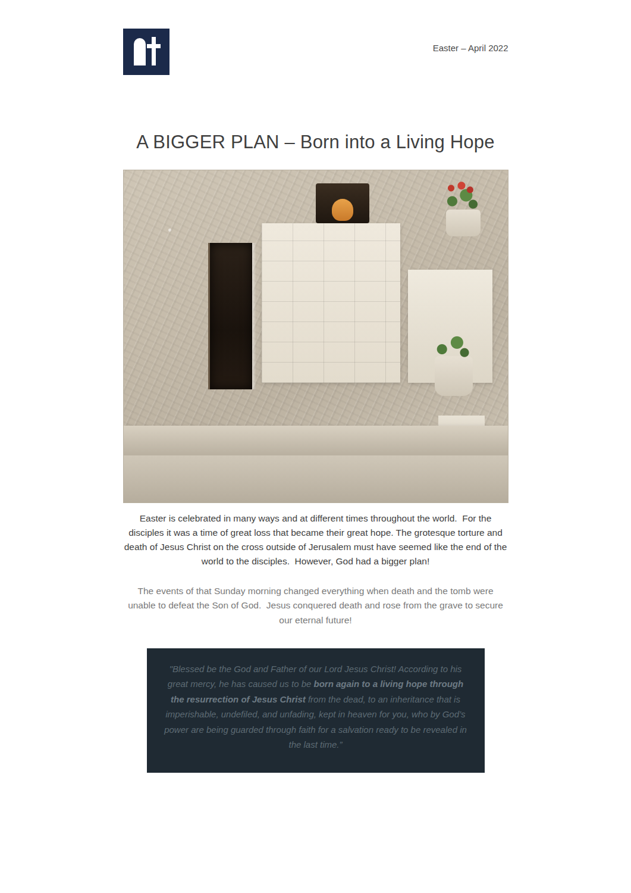Easter – April 2022
A BIGGER PLAN – Born into a Living Hope
Easter is celebrated in many ways and at different times throughout the world. For the disciples it was a time of great loss that became their great hope. The grotesque torture and death of Jesus Christ on the cross outside of Jerusalem must have seemed like the end of the world to the disciples. However, God had a bigger plan!
The events of that Sunday morning changed everything when death and the tomb were unable to defeat the Son of God. Jesus conquered death and rose from the grave to secure our eternal future!
"Blessed be the God and Father of our Lord Jesus Christ! According to his great mercy, he has caused us to be born again to a living hope through the resurrection of Jesus Christ from the dead, to an inheritance that is imperishable, undefiled, and unfading, kept in heaven for you, who by God’s power are being guarded through faith for a salvation ready to be revealed in the last time.”